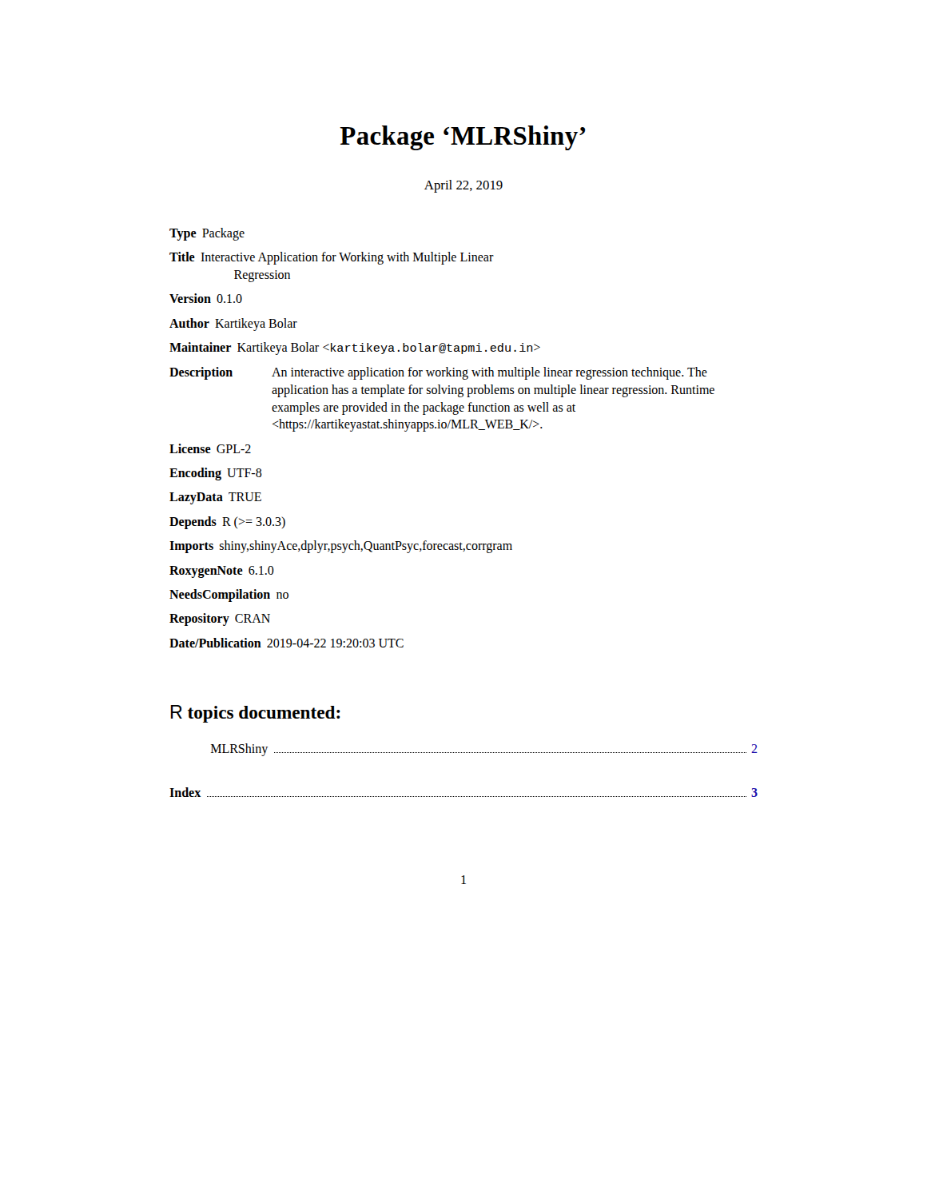Package ‘MLRShiny’
April 22, 2019
Type
Package
Title
Interactive Application for Working with Multiple Linear
Regression
Version
0.1.0
Author
Kartikeya Bolar
Maintainer
Kartikeya Bolar <kartikeya.bolar@tapmi.edu.in>
Description
An interactive application for working with multiple linear regression technique. The application has a template for solving problems on multiple linear regression. Runtime examples are provided in the package function as well as at <https://kartikeyastat.shinyapps.io/MLR_WEB_K/>.
License
GPL-2
Encoding
UTF-8
LazyData
TRUE
Depends
R (>= 3.0.3)
Imports
shiny,shinyAce,dplyr,psych,QuantPsyc,forecast,corrgram
RoxygenNote
6.1.0
NeedsCompilation
no
Repository
CRAN
Date/Publication
2019-04-22 19:20:03 UTC
R topics documented:
MLRShiny 2
Index 3
1